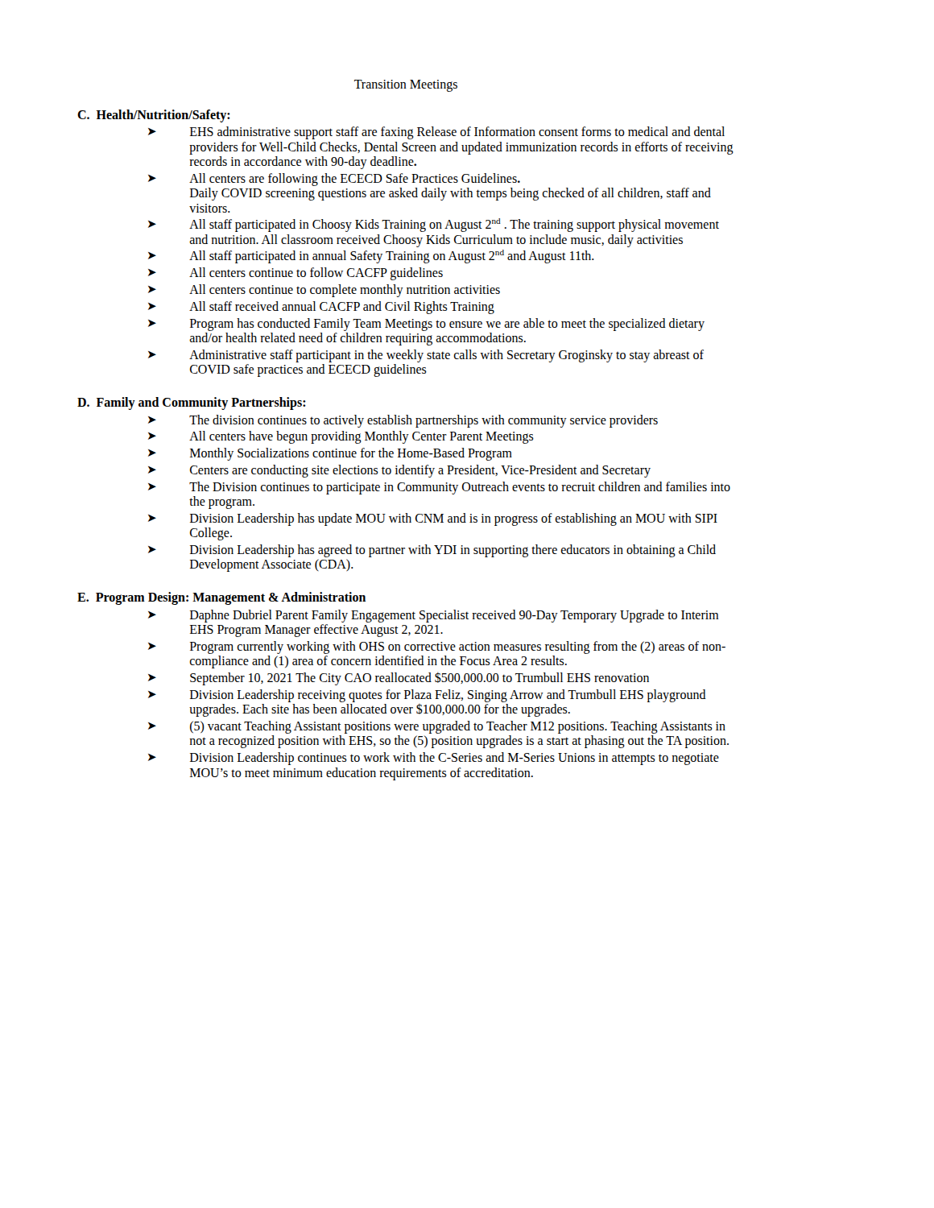Transition Meetings
C. Health/Nutrition/Safety:
EHS administrative support staff are faxing Release of Information consent forms to medical and dental providers for Well-Child Checks, Dental Screen and updated immunization records in efforts of receiving records in accordance with 90-day deadline.
All centers are following the ECECD Safe Practices Guidelines.
Daily COVID screening questions are asked daily with temps being checked of all children, staff and visitors.
All staff participated in Choosy Kids Training on August 2nd . The training support physical movement and nutrition. All classroom received Choosy Kids Curriculum to include music, daily activities
All staff participated in annual Safety Training on August 2nd and August 11th.
All centers continue to follow CACFP guidelines
All centers continue to complete monthly nutrition activities
All staff received annual CACFP and Civil Rights Training
Program has conducted Family Team Meetings to ensure we are able to meet the specialized dietary and/or health related need of children requiring accommodations.
Administrative staff participant in the weekly state calls with Secretary Groginsky to stay abreast of COVID safe practices and ECECD guidelines
D. Family and Community Partnerships:
The division continues to actively establish partnerships with community service providers
All centers have begun providing Monthly Center Parent Meetings
Monthly Socializations continue for the Home-Based Program
Centers are conducting site elections to identify a President, Vice-President and Secretary
The Division continues to participate in Community Outreach events to recruit children and families into the program.
Division Leadership has update MOU with CNM and is in progress of establishing an MOU with SIPI College.
Division Leadership has agreed to partner with YDI in supporting there educators in obtaining a Child Development Associate (CDA).
E. Program Design: Management & Administration
Daphne Dubriel Parent Family Engagement Specialist received 90-Day Temporary Upgrade to Interim EHS Program Manager effective August 2, 2021.
Program currently working with OHS on corrective action measures resulting from the (2) areas of non-compliance and (1) area of concern identified in the Focus Area 2 results.
September 10, 2021 The City CAO reallocated $500,000.00 to Trumbull EHS renovation
Division Leadership receiving quotes for Plaza Feliz, Singing Arrow and Trumbull EHS playground upgrades. Each site has been allocated over $100,000.00 for the upgrades.
(5) vacant Teaching Assistant positions were upgraded to Teacher M12 positions. Teaching Assistants in not a recognized position with EHS, so the (5) position upgrades is a start at phasing out the TA position.
Division Leadership continues to work with the C-Series and M-Series Unions in attempts to negotiate MOU’s to meet minimum education requirements of accreditation.